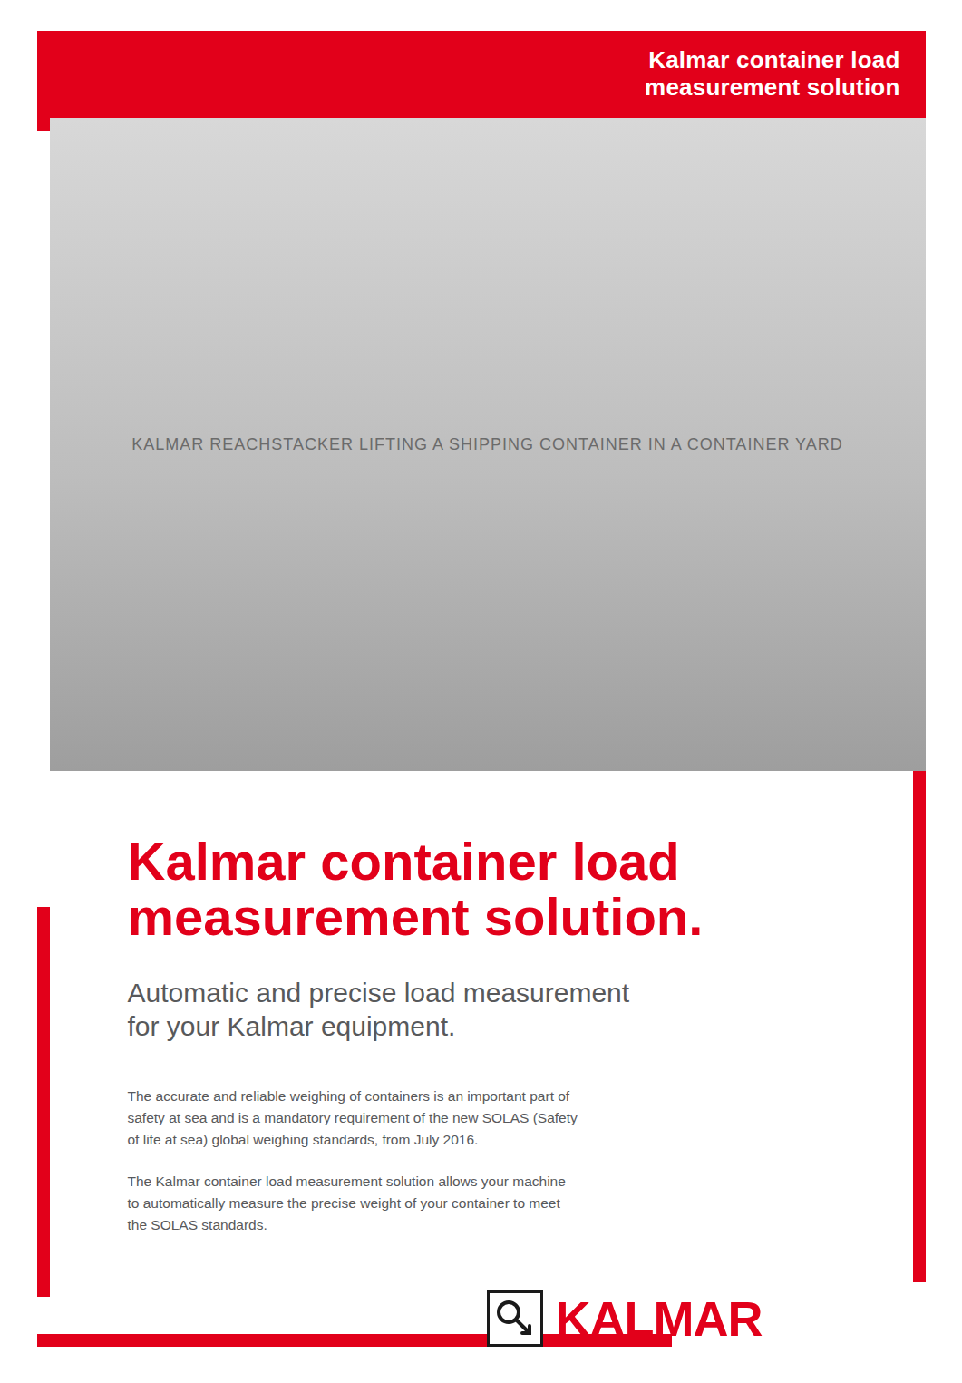Kalmar container load
measurement solution
Kalmar reachstacker lifting a shipping container in a container yard
Kalmar container load
measurement solution.
Automatic and precise load measurement
for your Kalmar equipment.
The accurate and reliable weighing of containers is an important part of safety at sea and is a mandatory requirement of the new SOLAS (Safety of life at sea) global weighing standards, from July 2016.
The Kalmar container load measurement solution allows your machine to automatically measure the precise weight of your container to meet the SOLAS standards.
KALMAR